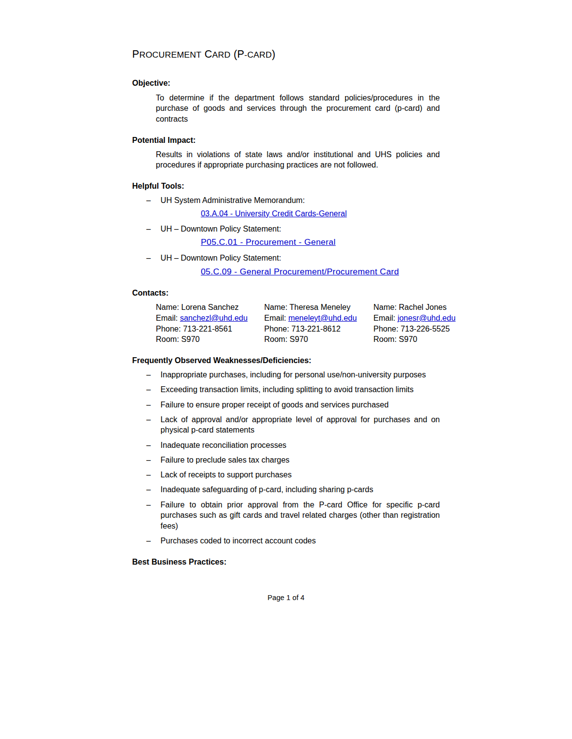PROCUREMENT CARD (P-CARD)
Objective:
To determine if the department follows standard policies/procedures in the purchase of goods and services through the procurement card (p-card) and contracts
Potential Impact:
Results in violations of state laws and/or institutional and UHS policies and procedures if appropriate purchasing practices are not followed.
Helpful Tools:
UH System Administrative Memorandum:
03.A.04 - University Credit Cards-General
UH – Downtown Policy Statement:
P05.C.01 - Procurement - General
UH – Downtown Policy Statement:
05.C.09 - General Procurement/Procurement Card
Contacts:
| Name: Lorena Sanchez | Name: Theresa Meneley | Name: Rachel Jones |
| Email: sanchezl@uhd.edu | Email: meneleyt@uhd.edu | Email: jonesr@uhd.edu |
| Phone: 713-221-8561 | Phone: 713-221-8612 | Phone: 713-226-5525 |
| Room: S970 | Room: S970 | Room: S970 |
Frequently Observed Weaknesses/Deficiencies:
Inappropriate purchases, including for personal use/non-university purposes
Exceeding transaction limits, including splitting to avoid transaction limits
Failure to ensure proper receipt of goods and services purchased
Lack of approval and/or appropriate level of approval for purchases and on physical p-card statements
Inadequate reconciliation processes
Failure to preclude sales tax charges
Lack of receipts to support purchases
Inadequate safeguarding of p-card, including sharing p-cards
Failure to obtain prior approval from the P-card Office for specific p-card purchases such as gift cards and travel related charges (other than registration fees)
Purchases coded to incorrect account codes
Best Business Practices:
Page 1 of 4